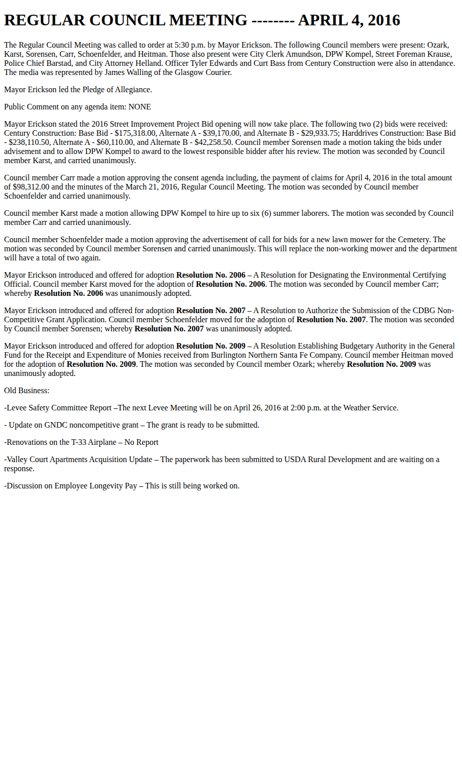REGULAR COUNCIL MEETING -------- APRIL 4, 2016
The Regular Council Meeting was called to order at 5:30 p.m. by Mayor Erickson. The following Council members were present: Ozark, Karst, Sorensen, Carr, Schoenfelder, and Heitman. Those also present were City Clerk Amundson, DPW Kompel, Street Foreman Krause, Police Chief Barstad, and City Attorney Helland. Officer Tyler Edwards and Curt Bass from Century Construction were also in attendance. The media was represented by James Walling of the Glasgow Courier.
Mayor Erickson led the Pledge of Allegiance.
Public Comment on any agenda item: NONE
Mayor Erickson stated the 2016 Street Improvement Project Bid opening will now take place. The following two (2) bids were received: Century Construction: Base Bid - $175,318.00, Alternate A - $39,170.00, and Alternate B - $29,933.75; Harddrives Construction: Base Bid - $238,110.50, Alternate A - $60,110.00, and Alternate B - $42,258.50. Council member Sorensen made a motion taking the bids under advisement and to allow DPW Kompel to award to the lowest responsible bidder after his review. The motion was seconded by Council member Karst, and carried unanimously.
Council member Carr made a motion approving the consent agenda including, the payment of claims for April 4, 2016 in the total amount of $98,312.00 and the minutes of the March 21, 2016, Regular Council Meeting. The motion was seconded by Council member Schoenfelder and carried unanimously.
Council member Karst made a motion allowing DPW Kompel to hire up to six (6) summer laborers. The motion was seconded by Council member Carr and carried unanimously.
Council member Schoenfelder made a motion approving the advertisement of call for bids for a new lawn mower for the Cemetery. The motion was seconded by Council member Sorensen and carried unanimously. This will replace the non-working mower and the department will have a total of two again.
Mayor Erickson introduced and offered for adoption Resolution No. 2006 – A Resolution for Designating the Environmental Certifying Official. Council member Karst moved for the adoption of Resolution No. 2006. The motion was seconded by Council member Carr; whereby Resolution No. 2006 was unanimously adopted.
Mayor Erickson introduced and offered for adoption Resolution No. 2007 – A Resolution to Authorize the Submission of the CDBG Non-Competitive Grant Application. Council member Schoenfelder moved for the adoption of Resolution No. 2007. The motion was seconded by Council member Sorensen; whereby Resolution No. 2007 was unanimously adopted.
Mayor Erickson introduced and offered for adoption Resolution No. 2009 – A Resolution Establishing Budgetary Authority in the General Fund for the Receipt and Expenditure of Monies received from Burlington Northern Santa Fe Company. Council member Heitman moved for the adoption of Resolution No. 2009. The motion was seconded by Council member Ozark; whereby Resolution No. 2009 was unanimously adopted.
Old Business:
-Levee Safety Committee Report –The next Levee Meeting will be on April 26, 2016 at 2:00 p.m. at the Weather Service.
- Update on GNDC noncompetitive grant – The grant is ready to be submitted.
-Renovations on the T-33 Airplane – No Report
-Valley Court Apartments Acquisition Update – The paperwork has been submitted to USDA Rural Development and are waiting on a response.
-Discussion on Employee Longevity Pay – This is still being worked on.